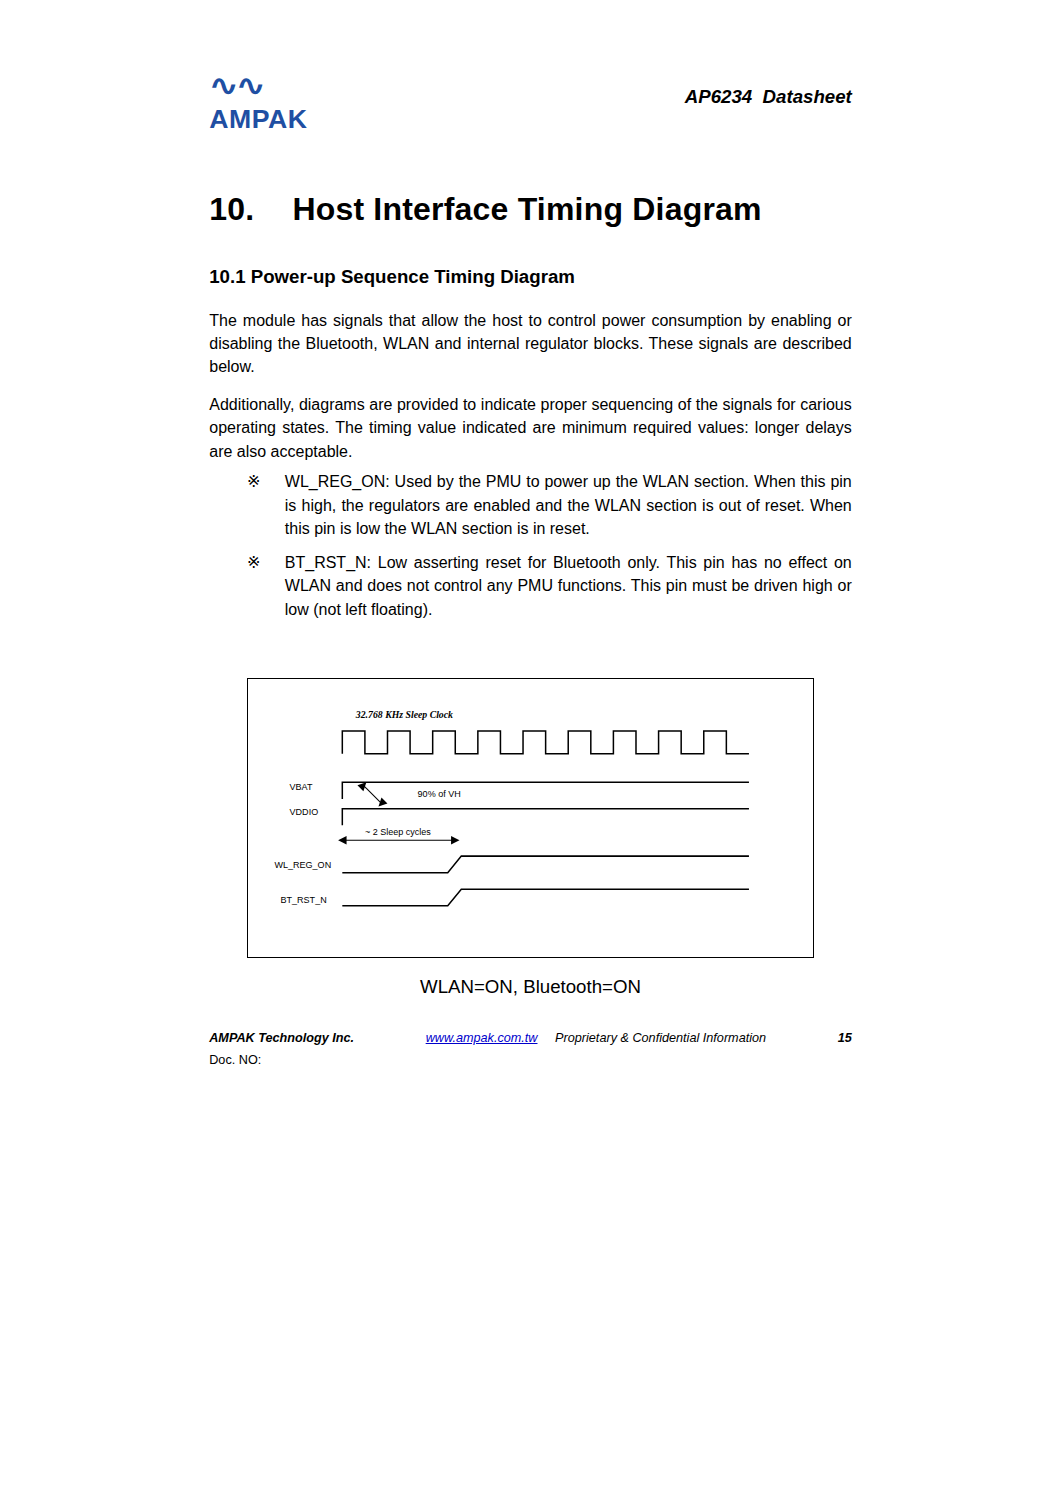∿∿ AMPAK
AP6234 Datasheet
10. Host Interface Timing Diagram
10.1 Power-up Sequence Timing Diagram
The module has signals that allow the host to control power consumption by enabling or disabling the Bluetooth, WLAN and internal regulator blocks. These signals are described below.
Additionally, diagrams are provided to indicate proper sequencing of the signals for carious operating states. The timing value indicated are minimum required values: longer delays are also acceptable.
WL_REG_ON: Used by the PMU to power up the WLAN section. When this pin is high, the regulators are enabled and the WLAN section is out of reset. When this pin is low the WLAN section is in reset.
BT_RST_N: Low asserting reset for Bluetooth only. This pin has no effect on WLAN and does not control any PMU functions. This pin must be driven high or low (not left floating).
32.768 KHz Sleep Clock VBAT VDDIO 90% of VH ~ 2 Sleep cycles WL_REG_ON BT_RST_N
WLAN=ON, Bluetooth=ON
AMPAK Technology Inc. Doc. NO:
www.ampak.com.tw Proprietary & Confidential Information
15